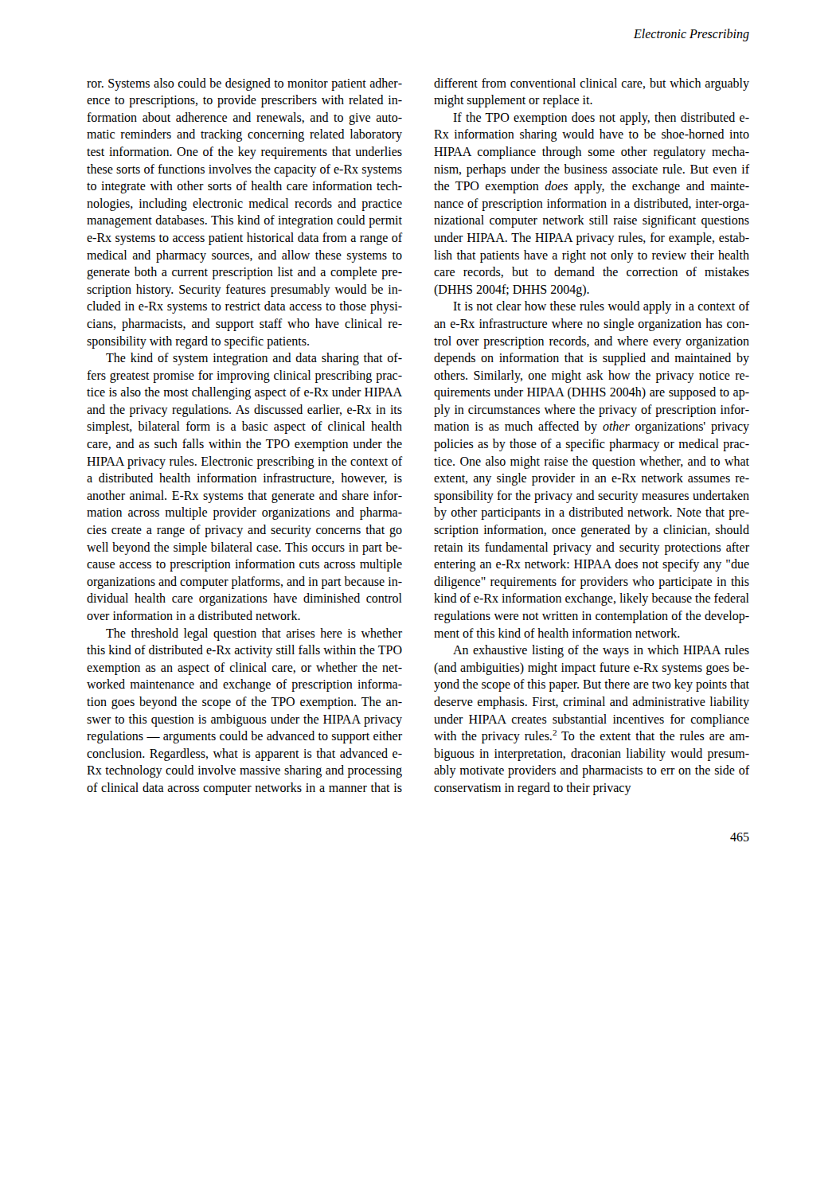Electronic Prescribing
ror. Systems also could be designed to monitor patient adherence to prescriptions, to provide prescribers with related information about adherence and renewals, and to give automatic reminders and tracking concerning related laboratory test information. One of the key requirements that underlies these sorts of functions involves the capacity of e-Rx systems to integrate with other sorts of health care information technologies, including electronic medical records and practice management databases. This kind of integration could permit e-Rx systems to access patient historical data from a range of medical and pharmacy sources, and allow these systems to generate both a current prescription list and a complete prescription history. Security features presumably would be included in e-Rx systems to restrict data access to those physicians, pharmacists, and support staff who have clinical responsibility with regard to specific patients.
The kind of system integration and data sharing that offers greatest promise for improving clinical prescribing practice is also the most challenging aspect of e-Rx under HIPAA and the privacy regulations. As discussed earlier, e-Rx in its simplest, bilateral form is a basic aspect of clinical health care, and as such falls within the TPO exemption under the HIPAA privacy rules. Electronic prescribing in the context of a distributed health information infrastructure, however, is another animal. E-Rx systems that generate and share information across multiple provider organizations and pharmacies create a range of privacy and security concerns that go well beyond the simple bilateral case. This occurs in part because access to prescription information cuts across multiple organizations and computer platforms, and in part because individual health care organizations have diminished control over information in a distributed network.
The threshold legal question that arises here is whether this kind of distributed e-Rx activity still falls within the TPO exemption as an aspect of clinical care, or whether the networked maintenance and exchange of prescription information goes beyond the scope of the TPO exemption. The answer to this question is ambiguous under the HIPAA privacy regulations — arguments could be advanced to support either conclusion. Regardless, what is apparent is that advanced e-Rx technology could involve massive sharing and processing of clinical data across computer networks in a manner that is different from conventional clinical care, but which arguably might supplement or replace it.
If the TPO exemption does not apply, then distributed e-Rx information sharing would have to be shoe-horned into HIPAA compliance through some other regulatory mechanism, perhaps under the business associate rule. But even if the TPO exemption does apply, the exchange and maintenance of prescription information in a distributed, inter-organizational computer network still raise significant questions under HIPAA. The HIPAA privacy rules, for example, establish that patients have a right not only to review their health care records, but to demand the correction of mistakes (DHHS 2004f; DHHS 2004g).
It is not clear how these rules would apply in a context of an e-Rx infrastructure where no single organization has control over prescription records, and where every organization depends on information that is supplied and maintained by others. Similarly, one might ask how the privacy notice requirements under HIPAA (DHHS 2004h) are supposed to apply in circumstances where the privacy of prescription information is as much affected by other organizations' privacy policies as by those of a specific pharmacy or medical practice. One also might raise the question whether, and to what extent, any single provider in an e-Rx network assumes responsibility for the privacy and security measures undertaken by other participants in a distributed network. Note that prescription information, once generated by a clinician, should retain its fundamental privacy and security protections after entering an e-Rx network: HIPAA does not specify any "due diligence" requirements for providers who participate in this kind of e-Rx information exchange, likely because the federal regulations were not written in contemplation of the development of this kind of health information network.
An exhaustive listing of the ways in which HIPAA rules (and ambiguities) might impact future e-Rx systems goes beyond the scope of this paper. But there are two key points that deserve emphasis. First, criminal and administrative liability under HIPAA creates substantial incentives for compliance with the privacy rules.2 To the extent that the rules are ambiguous in interpretation, draconian liability would presumably motivate providers and pharmacists to err on the side of conservatism in regard to their privacy
465